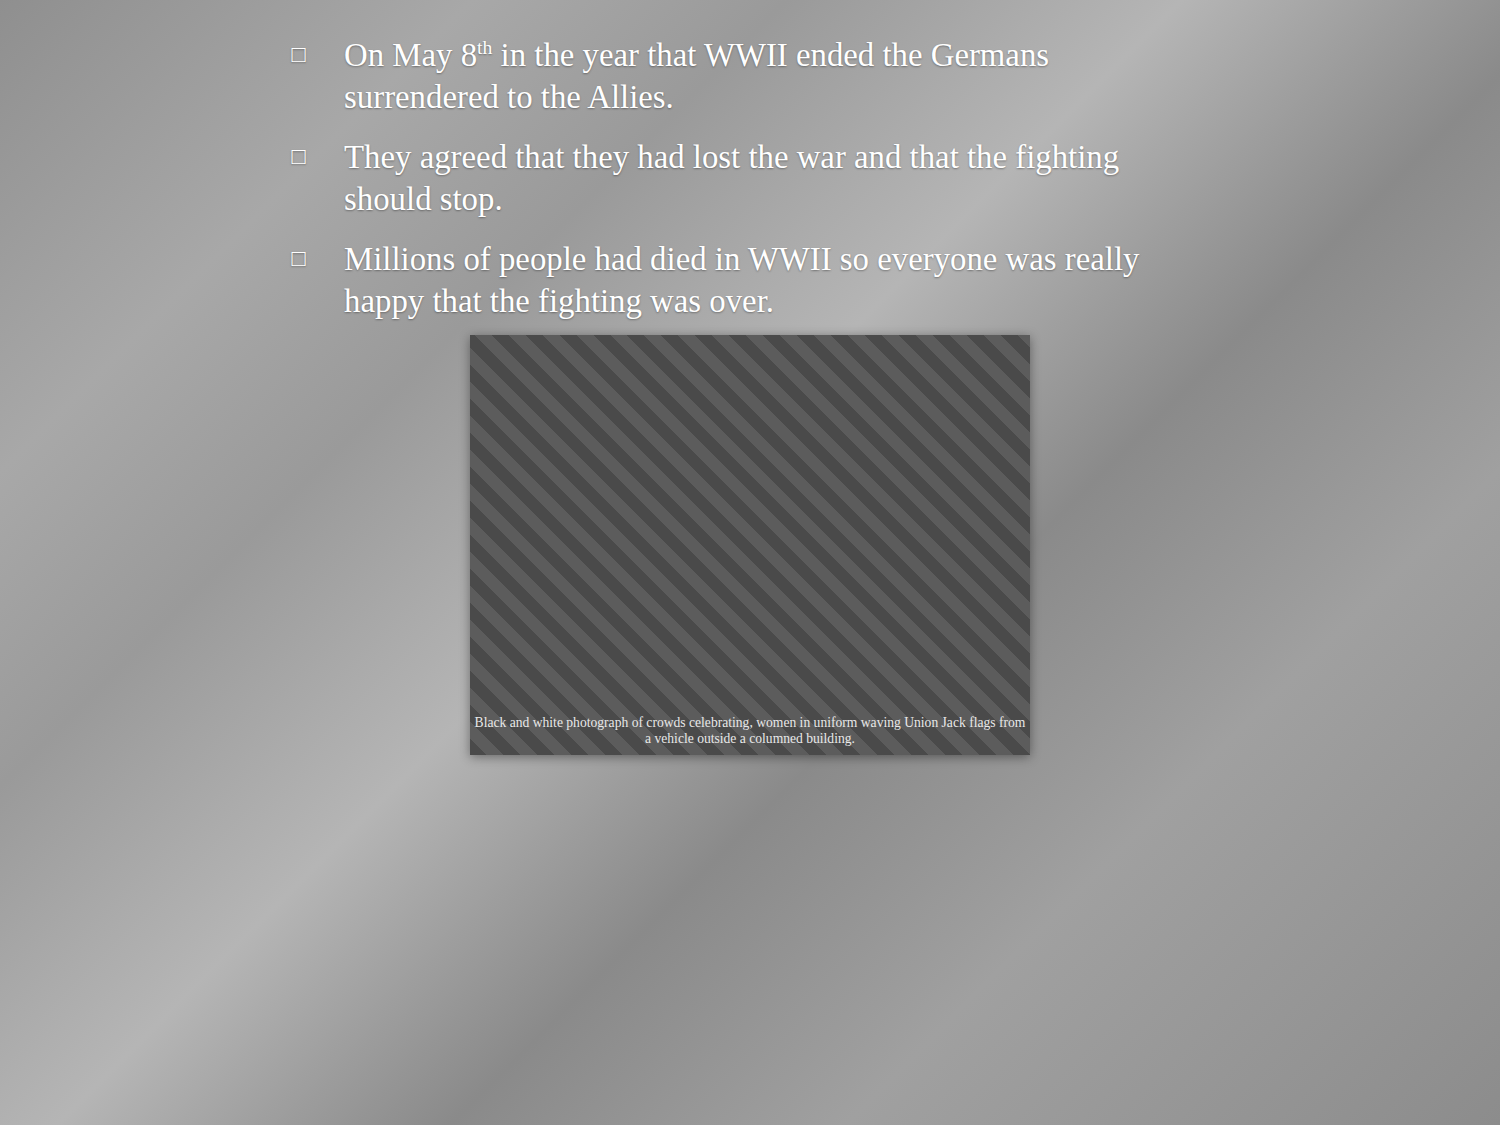On May 8th in the year that WWII ended the Germans surrendered to the Allies.
They agreed that they had lost the war and that the fighting should stop.
Millions of people had died in WWII so everyone was really happy that the fighting was over.
Black and white photograph of crowds celebrating, women in uniform waving Union Jack flags from a vehicle outside a columned building.